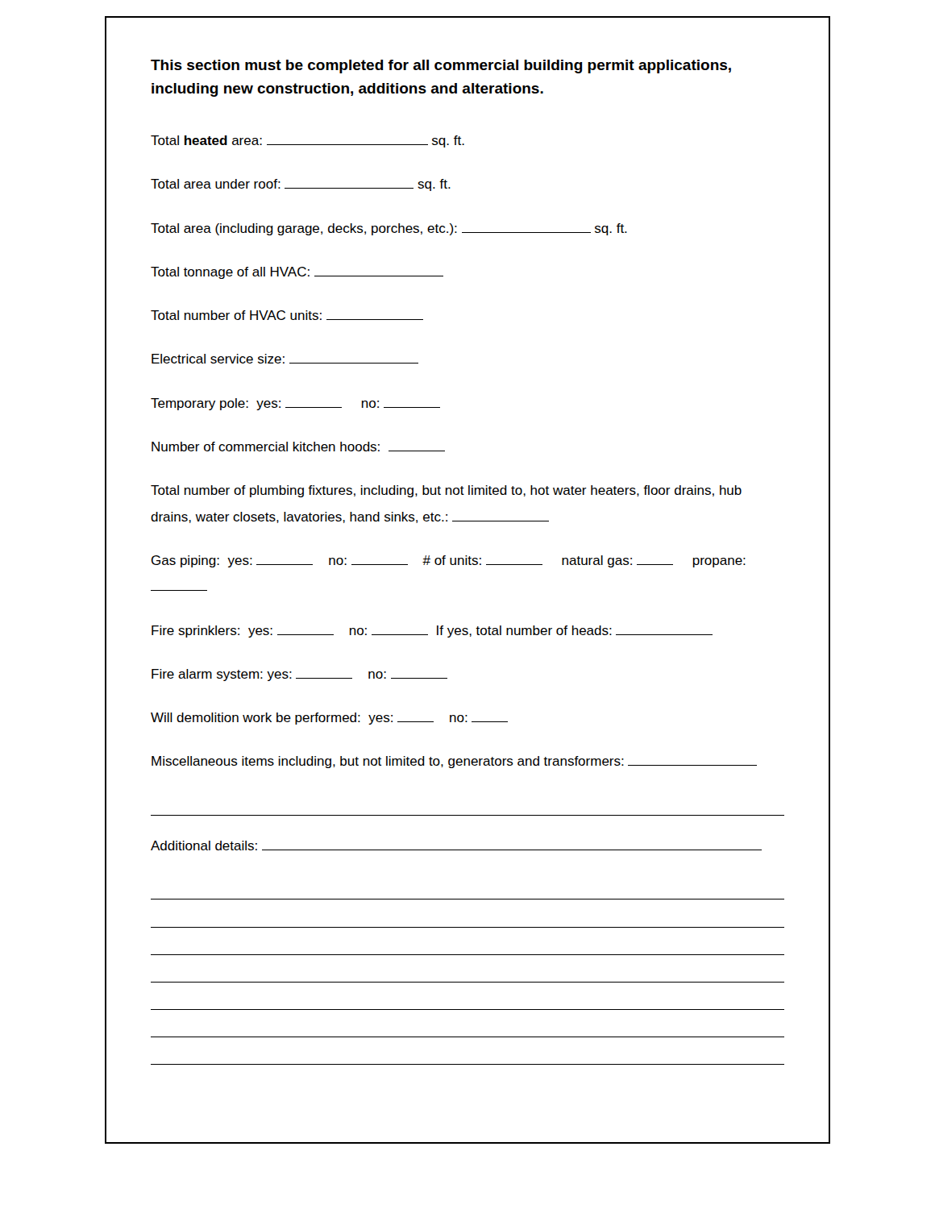This section must be completed for all commercial building permit applications, including new construction, additions and alterations.
Total heated area: sq. ft.
Total area under roof: sq. ft.
Total area (including garage, decks, porches, etc.): sq. ft.
Total tonnage of all HVAC:
Total number of HVAC units:
Electrical service size:
Temporary pole: yes: no:
Number of commercial kitchen hoods:
Total number of plumbing fixtures, including, but not limited to, hot water heaters, floor drains, hub drains, water closets, lavatories, hand sinks, etc.:
Gas piping: yes: no: # of units: natural gas: propane:
Fire sprinklers: yes: no: If yes, total number of heads:
Fire alarm system: yes: no:
Will demolition work be performed: yes: no:
Miscellaneous items including, but not limited to, generators and transformers:
Additional details: